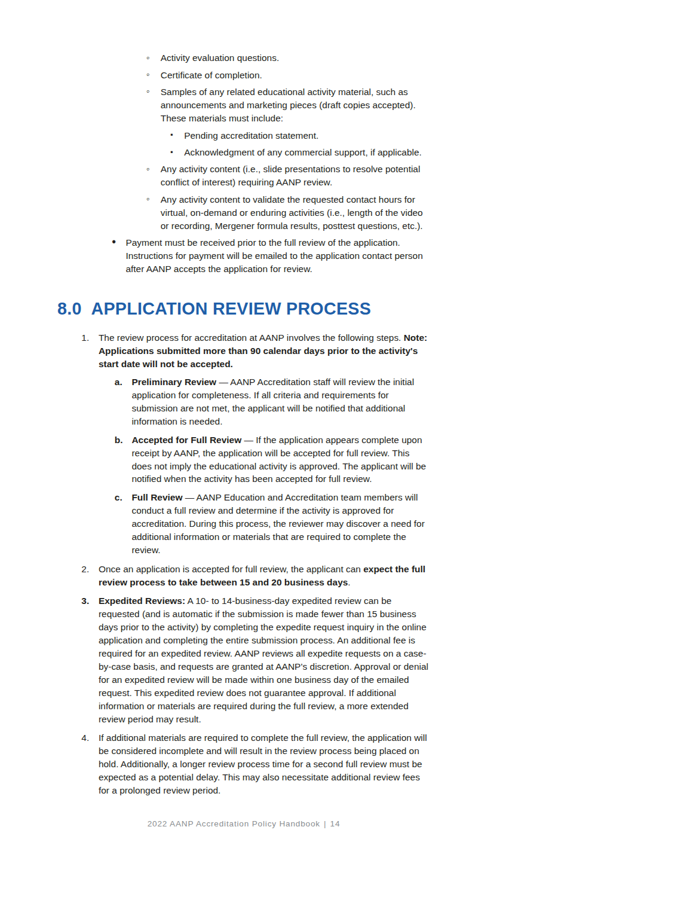Activity evaluation questions.
Certificate of completion.
Samples of any related educational activity material, such as announcements and marketing pieces (draft copies accepted). These materials must include:
Pending accreditation statement.
Acknowledgment of any commercial support, if applicable.
Any activity content (i.e., slide presentations to resolve potential conflict of interest) requiring AANP review.
Any activity content to validate the requested contact hours for virtual, on-demand or enduring activities (i.e., length of the video or recording, Mergener formula results, posttest questions, etc.).
Payment must be received prior to the full review of the application. Instructions for payment will be emailed to the application contact person after AANP accepts the application for review.
8.0 APPLICATION REVIEW PROCESS
The review process for accreditation at AANP involves the following steps. Note: Applications submitted more than 90 calendar days prior to the activity's start date will not be accepted.
Preliminary Review — AANP Accreditation staff will review the initial application for completeness. If all criteria and requirements for submission are not met, the applicant will be notified that additional information is needed.
Accepted for Full Review — If the application appears complete upon receipt by AANP, the application will be accepted for full review. This does not imply the educational activity is approved. The applicant will be notified when the activity has been accepted for full review.
Full Review — AANP Education and Accreditation team members will conduct a full review and determine if the activity is approved for accreditation. During this process, the reviewer may discover a need for additional information or materials that are required to complete the review.
Once an application is accepted for full review, the applicant can expect the full review process to take between 15 and 20 business days.
Expedited Reviews: A 10- to 14-business-day expedited review can be requested (and is automatic if the submission is made fewer than 15 business days prior to the activity) by completing the expedite request inquiry in the online application and completing the entire submission process. An additional fee is required for an expedited review. AANP reviews all expedite requests on a case-by-case basis, and requests are granted at AANP’s discretion. Approval or denial for an expedited review will be made within one business day of the emailed request. This expedited review does not guarantee approval. If additional information or materials are required during the full review, a more extended review period may result.
If additional materials are required to complete the full review, the application will be considered incomplete and will result in the review process being placed on hold. Additionally, a longer review process time for a second full review must be expected as a potential delay. This may also necessitate additional review fees for a prolonged review period.
2022 AANP Accreditation Policy Handbook|14